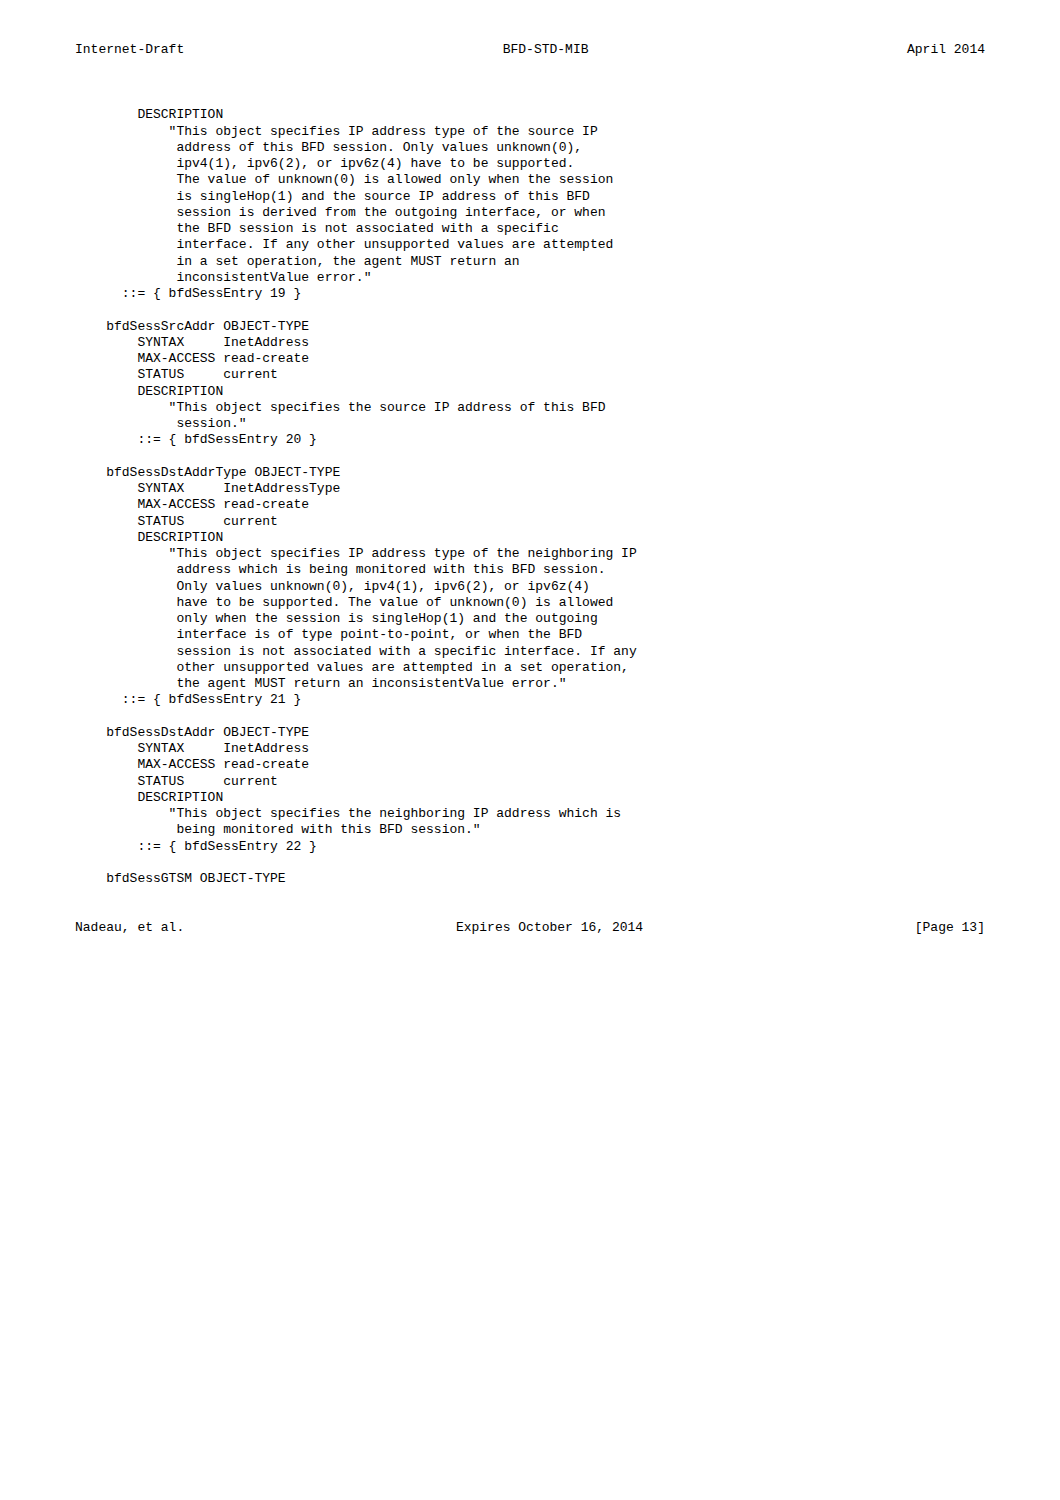Internet-Draft BFD-STD-MIB April 2014
        DESCRIPTION
            "This object specifies IP address type of the source IP
             address of this BFD session. Only values unknown(0),
             ipv4(1), ipv6(2), or ipv6z(4) have to be supported.
             The value of unknown(0) is allowed only when the session
             is singleHop(1) and the source IP address of this BFD
             session is derived from the outgoing interface, or when
             the BFD session is not associated with a specific
             interface. If any other unsupported values are attempted
             in a set operation, the agent MUST return an
             inconsistentValue error."
      ::= { bfdSessEntry 19 }

    bfdSessSrcAddr OBJECT-TYPE
        SYNTAX     InetAddress
        MAX-ACCESS read-create
        STATUS     current
        DESCRIPTION
            "This object specifies the source IP address of this BFD
             session."
        ::= { bfdSessEntry 20 }

    bfdSessDstAddrType OBJECT-TYPE
        SYNTAX     InetAddressType
        MAX-ACCESS read-create
        STATUS     current
        DESCRIPTION
            "This object specifies IP address type of the neighboring IP
             address which is being monitored with this BFD session.
             Only values unknown(0), ipv4(1), ipv6(2), or ipv6z(4)
             have to be supported. The value of unknown(0) is allowed
             only when the session is singleHop(1) and the outgoing
             interface is of type point-to-point, or when the BFD
             session is not associated with a specific interface. If any
             other unsupported values are attempted in a set operation,
             the agent MUST return an inconsistentValue error."
      ::= { bfdSessEntry 21 }

    bfdSessDstAddr OBJECT-TYPE
        SYNTAX     InetAddress
        MAX-ACCESS read-create
        STATUS     current
        DESCRIPTION
            "This object specifies the neighboring IP address which is
             being monitored with this BFD session."
        ::= { bfdSessEntry 22 }

    bfdSessGTSM OBJECT-TYPE
Nadeau, et al. Expires October 16, 2014[Page 13]